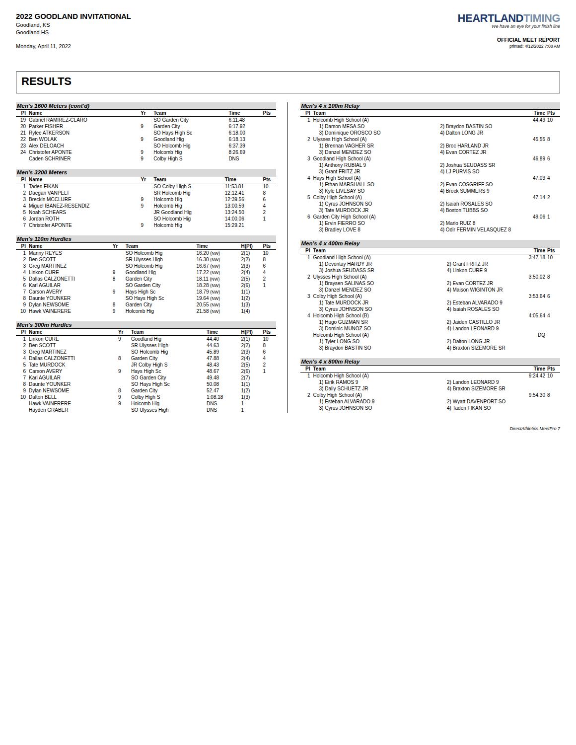2022 GOODLAND INVITATIONAL
Goodland, KS
Goodland HS
Monday, April 11, 2022
HEARTLANDTIMING
We have an eye for your finish line
OFFICIAL MEET REPORT
printed: 4/12/2022 7:08 AM
RESULTS
Men's 1600 Meters (cont'd)
| Pl | Name | Yr | Team | Time | Pts |
| --- | --- | --- | --- | --- | --- |
| 19 | Gabriel RAMIREZ-CLARO | | SO Garden City | 6:11.48 | |
| 20 | Parker FISHER | 9 | Garden City | 6:17.92 | |
| 21 | Rylee ATKERSON | | SO Hays High Sc | 6:18.00 | |
| 22 | Ben WOLAK | 9 | Goodland Hig | 6:18.13 | |
| 23 | Alex DELOACH | | SO Holcomb Hig | 6:37.39 | |
| 24 | Christofer APONTE | 9 | Holcomb Hig | 8:26.69 | |
| | Caden SCHRINER | 9 | Colby High S | DNS | |
Men's 3200 Meters
| Pl | Name | Yr | Team | Time | Pts |
| --- | --- | --- | --- | --- | --- |
| 1 | Taden FIKAN | | SO Colby High S | 11:53.81 | 10 |
| 2 | Daegan VANPELT | | SR Holcomb Hig | 12:12.41 | 8 |
| 3 | Breckin MCCLURE | 9 | Holcomb Hig | 12:39.56 | 6 |
| 4 | Miguel IBANEZ-RESENDIZ | 9 | Holcomb Hig | 13:00.59 | 4 |
| 5 | Noah SCHEARS | | JR Goodland Hig | 13:24.50 | 2 |
| 6 | Jordan ROTH | | SO Holcomb Hig | 14:00.06 | 1 |
| 7 | Christofer APONTE | 9 | Holcomb Hig | 15:29.21 | |
Men's 110m Hurdles
| Pl | Name | Yr | Team | Time | H(Pl) | Pts |
| --- | --- | --- | --- | --- | --- | --- |
| 1 | Manny REYES | | SO Holcomb Hig | 16.20 (NW) | 2(1) | 10 |
| 2 | Ben SCOTT | | SR Ulysses High | 16.30 (NW) | 2(2) | 8 |
| 3 | Greg MARTINEZ | | SO Holcomb Hig | 16.67 (NW) | 2(3) | 6 |
| 4 | Linkon CURE | 9 | Goodland Hig | 17.22 (NW) | 2(4) | 4 |
| 5 | Dallas CALZONETTI | 8 | Garden City | 18.11 (NW) | 2(5) | 2 |
| 6 | Karl AGUILAR | | SO Garden City | 18.28 (NW) | 2(6) | 1 |
| 7 | Carson AVERY | 9 | Hays High Sc | 18.79 (NW) | 1(1) | |
| 8 | Daunte YOUNKER | | SO Hays High Sc | 19.64 (NW) | 1(2) | |
| 9 | Dylan NEWSOME | 8 | Garden City | 20.55 (NW) | 1(3) | |
| 10 | Hawk VAINERERE | 9 | Holcomb Hig | 21.58 (NW) | 1(4) | |
Men's 300m Hurdles
| Pl | Name | Yr | Team | Time | H(Pl) | Pts |
| --- | --- | --- | --- | --- | --- | --- |
| 1 | Linkon CURE | 9 | Goodland Hig | 44.40 | 2(1) | 10 |
| 2 | Ben SCOTT | | SR Ulysses High | 44.63 | 2(2) | 8 |
| 3 | Greg MARTINEZ | | SO Holcomb Hig | 45.89 | 2(3) | 6 |
| 4 | Dallas CALZONETTI | 8 | Garden City | 47.88 | 2(4) | 4 |
| 5 | Tate MURDOCK | | JR Colby High S | 48.43 | 2(5) | 2 |
| 6 | Carson AVERY | 9 | Hays High Sc | 48.67 | 2(6) | 1 |
| 7 | Karl AGUILAR | | SO Garden City | 49.48 | 2(7) | |
| 8 | Daunte YOUNKER | | SO Hays High Sc | 50.08 | 1(1) | |
| 9 | Dylan NEWSOME | 8 | Garden City | 52.47 | 1(2) | |
| 10 | Dalton BELL | 9 | Colby High S | 1:08.18 | 1(3) | |
| | Hawk VAINERERE | 9 | Holcomb Hig | DNS | 1 | |
| | Hayden GRABER | | SO Ulysses High | DNS | 1 | |
Men's 4 x 100m Relay
| Pl | Team | Time | Pts |
| --- | --- | --- | --- |
| 1 | Holcomb High School (A) | 44.49 | 10 |
| | 1) Damon MESA SO | 2) Braydon BASTIN SO |
| | 3) Dominique OROSCO SO | 4) Dalton LONG JR |
| 2 | Ulysses High School (A) | 45.55 | 8 |
| | 1) Brennan VAGHER SR | 2) Broc HARLAND JR |
| | 3) Danzel MENDEZ SO | 4) Evan CORTEZ JR |
| 3 | Goodland High School (A) | 46.89 | 6 |
| | 1) Anthony RUBIAL 9 | 2) Joshua SEUDASS SR |
| | 3) Grant FRITZ JR | 4) LJ PURVIS SO |
| 4 | Hays High School (A) | 47.03 | 4 |
| | 1) Ethan MARSHALL SO | 2) Evan COSGRIFF SO |
| | 3) Kyle LIVESAY SO | 4) Brock SUMMERS 9 |
| 5 | Colby High School (A) | 47.14 | 2 |
| | 1) Cyrus JOHNSON SO | 2) Isaiah ROSALES SO |
| | 3) Tate MURDOCK JR | 4) Boston TUBBS SO |
| 6 | Garden City High School (A) | 49.06 | 1 |
| | 1) Ervin FIERRO SO | 2) Mario RUIZ 8 |
| | 3) Bradley LOVE 8 | 4) Odir FERMIN VELASQUEZ 8 |
Men's 4 x 400m Relay
| Pl | Team | Time | Pts |
| --- | --- | --- | --- |
| 1 | Goodland High School (A) | 3:47.18 | 10 |
| | 1) Devontay HARDY JR | 2) Grant FRITZ JR |
| | 3) Joshua SEUDASS SR | 4) Linkon CURE 9 |
| 2 | Ulysses High School (A) | 3:50.02 | 8 |
| | 1) Braysen SALINAS SO | 2) Evan CORTEZ JR |
| | 3) Danzel MENDEZ SO | 4) Maison WIGINTON JR |
| 3 | Colby High School (A) | 3:53.64 | 6 |
| | 1) Tate MURDOCK JR | 2) Esteban ALVARADO 9 |
| | 3) Cyrus JOHNSON SO | 4) Isaiah ROSALES SO |
| 4 | Holcomb High School (B) | 4:05.64 | 4 |
| | 1) Hugo GUZMAN SR | 2) Jaiden CASTILLO JR |
| | 3) Dominic MUNOZ SO | 4) Landon LEONARD 9 |
| | Holcomb High School (A) | DQ | |
| | 1) Tyler LONG SO | 2) Dalton LONG JR |
| | 3) Braydon BASTIN SO | 4) Braxton SIZEMORE SR |
Men's 4 x 800m Relay
| Pl | Team | Time | Pts |
| --- | --- | --- | --- |
| 1 | Holcomb High School (A) | 9:24.42 | 10 |
| | 1) Eirik RAMOS 9 | 2) Landon LEONARD 9 |
| | 3) Dally SCHUETZ JR | 4) Braxton SIZEMORE SR |
| 2 | Colby High School (A) | 9:54.30 | 8 |
| | 1) Esteban ALVARADO 9 | 2) Wyatt DAVENPORT SO |
| | 3) Cyrus JOHNSON SO | 4) Taden FIKAN SO |
DirectAthletics MeetPro 7